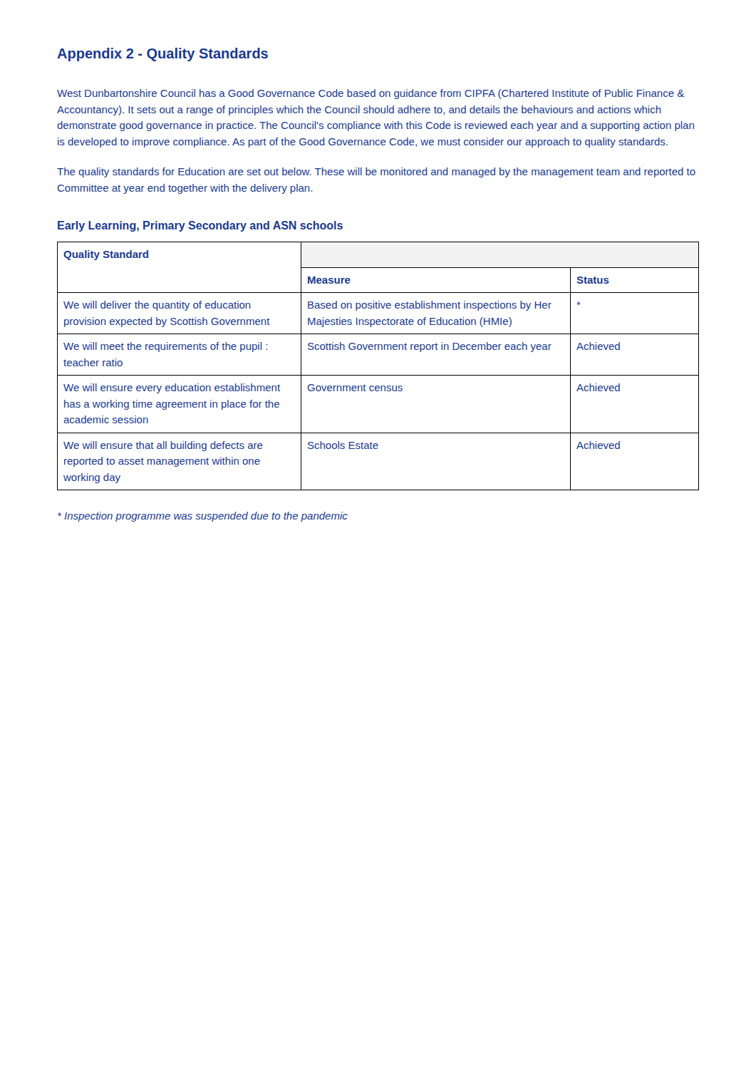Appendix 2 - Quality Standards
West Dunbartonshire Council has a Good Governance Code based on guidance from CIPFA (Chartered Institute of Public Finance & Accountancy). It sets out a range of principles which the Council should adhere to, and details the behaviours and actions which demonstrate good governance in practice. The Council's compliance with this Code is reviewed each year and a supporting action plan is developed to improve compliance. As part of the Good Governance Code, we must consider our approach to quality standards.
The quality standards for Education are set out below. These will be monitored and managed by the management team and reported to Committee at year end together with the delivery plan.
Early Learning, Primary Secondary and ASN schools
| Quality Standard | |
| Measure | Status |
| We will deliver the quantity of education provision expected by Scottish Government | Based on positive establishment inspections by Her Majesties Inspectorate of Education (HMIe) | * |
| We will meet the requirements of the pupil : teacher ratio | Scottish Government report in December each year | Achieved |
| We will ensure every education establishment has a working time agreement in place for the academic session | Government census | Achieved |
| We will ensure that all building defects are reported to asset management within one working day | Schools Estate | Achieved |
* Inspection programme was suspended due to the pandemic